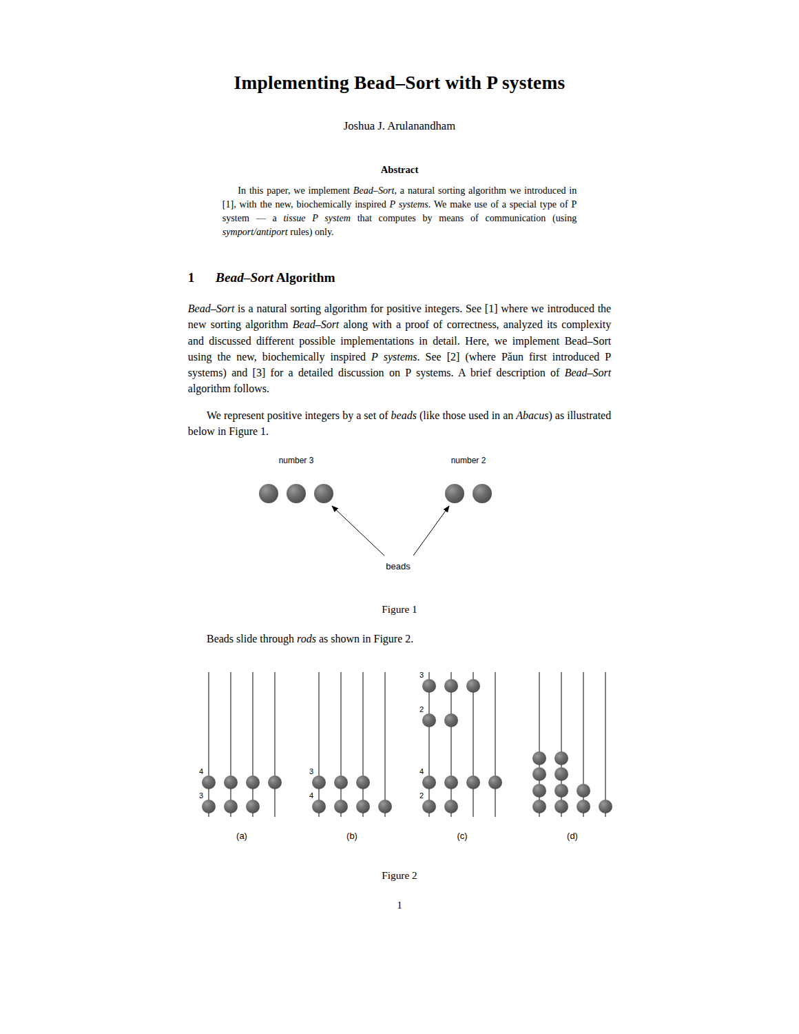Implementing Bead–Sort with P systems
Joshua J. Arulanandham
Abstract
In this paper, we implement Bead–Sort, a natural sorting algorithm we introduced in [1], with the new, biochemically inspired P systems. We make use of a special type of P system — a tissue P system that computes by means of communication (using symport/antiport rules) only.
1 Bead–Sort Algorithm
Bead–Sort is a natural sorting algorithm for positive integers. See [1] where we introduced the new sorting algorithm Bead–Sort along with a proof of correctness, analyzed its complexity and discussed different possible implementations in detail. Here, we implement Bead–Sort using the new, biochemically inspired P systems. See [2] (where Păun first introduced P systems) and [3] for a detailed discussion on P systems. A brief description of Bead–Sort algorithm follows.
We represent positive integers by a set of beads (like those used in an Abacus) as illustrated below in Figure 1.
number 3 number 2 beads
Figure 1
Beads slide through rods as shown in Figure 2.
4 3 (a) 3 4 (b) 3 2 4 2 (c) (d)
Figure 2
1